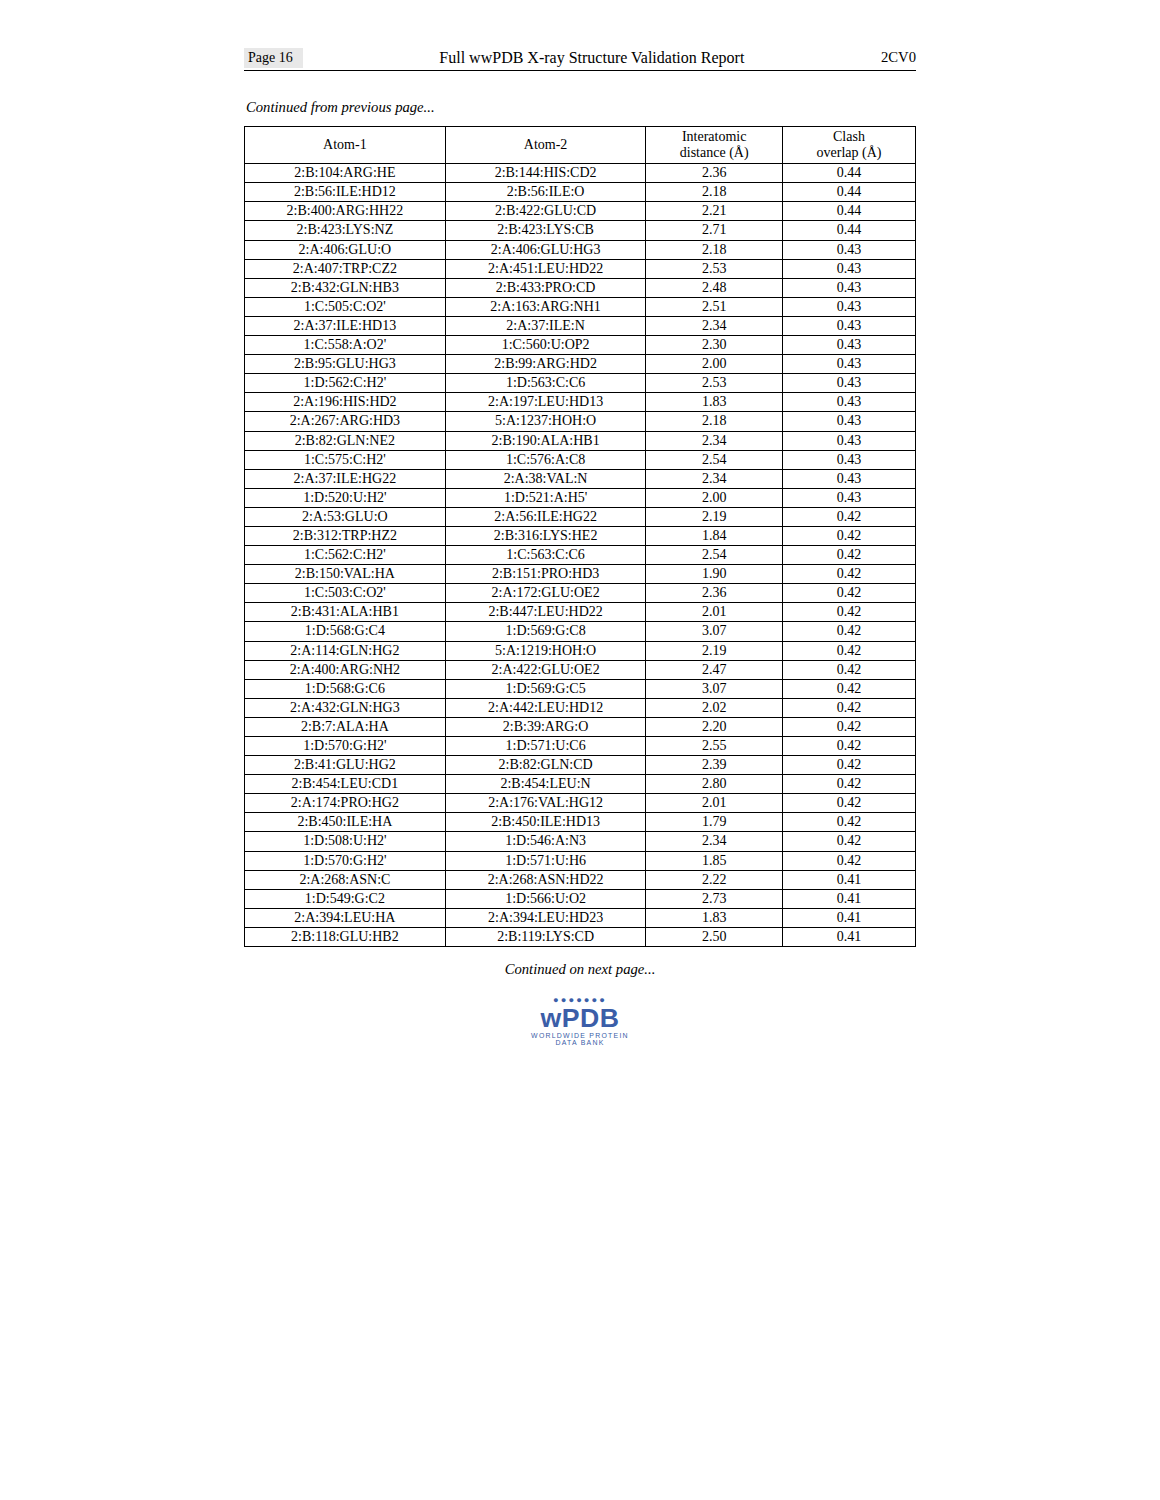Page 16
Full wwPDB X-ray Structure Validation Report
2CV0
Continued from previous page...
| Atom-1 | Atom-2 | Interatomic distance (Å) | Clash overlap (Å) |
| --- | --- | --- | --- |
| 2:B:104:ARG:HE | 2:B:144:HIS:CD2 | 2.36 | 0.44 |
| 2:B:56:ILE:HD12 | 2:B:56:ILE:O | 2.18 | 0.44 |
| 2:B:400:ARG:HH22 | 2:B:422:GLU:CD | 2.21 | 0.44 |
| 2:B:423:LYS:NZ | 2:B:423:LYS:CB | 2.71 | 0.44 |
| 2:A:406:GLU:O | 2:A:406:GLU:HG3 | 2.18 | 0.43 |
| 2:A:407:TRP:CZ2 | 2:A:451:LEU:HD22 | 2.53 | 0.43 |
| 2:B:432:GLN:HB3 | 2:B:433:PRO:CD | 2.48 | 0.43 |
| 1:C:505:C:O2' | 2:A:163:ARG:NH1 | 2.51 | 0.43 |
| 2:A:37:ILE:HD13 | 2:A:37:ILE:N | 2.34 | 0.43 |
| 1:C:558:A:O2' | 1:C:560:U:OP2 | 2.30 | 0.43 |
| 2:B:95:GLU:HG3 | 2:B:99:ARG:HD2 | 2.00 | 0.43 |
| 1:D:562:C:H2' | 1:D:563:C:C6 | 2.53 | 0.43 |
| 2:A:196:HIS:HD2 | 2:A:197:LEU:HD13 | 1.83 | 0.43 |
| 2:A:267:ARG:HD3 | 5:A:1237:HOH:O | 2.18 | 0.43 |
| 2:B:82:GLN:NE2 | 2:B:190:ALA:HB1 | 2.34 | 0.43 |
| 1:C:575:C:H2' | 1:C:576:A:C8 | 2.54 | 0.43 |
| 2:A:37:ILE:HG22 | 2:A:38:VAL:N | 2.34 | 0.43 |
| 1:D:520:U:H2' | 1:D:521:A:H5' | 2.00 | 0.43 |
| 2:A:53:GLU:O | 2:A:56:ILE:HG22 | 2.19 | 0.42 |
| 2:B:312:TRP:HZ2 | 2:B:316:LYS:HE2 | 1.84 | 0.42 |
| 1:C:562:C:H2' | 1:C:563:C:C6 | 2.54 | 0.42 |
| 2:B:150:VAL:HA | 2:B:151:PRO:HD3 | 1.90 | 0.42 |
| 1:C:503:C:O2' | 2:A:172:GLU:OE2 | 2.36 | 0.42 |
| 2:B:431:ALA:HB1 | 2:B:447:LEU:HD22 | 2.01 | 0.42 |
| 1:D:568:G:C4 | 1:D:569:G:C8 | 3.07 | 0.42 |
| 2:A:114:GLN:HG2 | 5:A:1219:HOH:O | 2.19 | 0.42 |
| 2:A:400:ARG:NH2 | 2:A:422:GLU:OE2 | 2.47 | 0.42 |
| 1:D:568:G:C6 | 1:D:569:G:C5 | 3.07 | 0.42 |
| 2:A:432:GLN:HG3 | 2:A:442:LEU:HD12 | 2.02 | 0.42 |
| 2:B:7:ALA:HA | 2:B:39:ARG:O | 2.20 | 0.42 |
| 1:D:570:G:H2' | 1:D:571:U:C6 | 2.55 | 0.42 |
| 2:B:41:GLU:HG2 | 2:B:82:GLN:CD | 2.39 | 0.42 |
| 2:B:454:LEU:CD1 | 2:B:454:LEU:N | 2.80 | 0.42 |
| 2:A:174:PRO:HG2 | 2:A:176:VAL:HG12 | 2.01 | 0.42 |
| 2:B:450:ILE:HA | 2:B:450:ILE:HD13 | 1.79 | 0.42 |
| 1:D:508:U:H2' | 1:D:546:A:N3 | 2.34 | 0.42 |
| 1:D:570:G:H2' | 1:D:571:U:H6 | 1.85 | 0.42 |
| 2:A:268:ASN:C | 2:A:268:ASN:HD22 | 2.22 | 0.41 |
| 1:D:549:G:C2 | 1:D:566:U:O2 | 2.73 | 0.41 |
| 2:A:394:LEU:HA | 2:A:394:LEU:HD23 | 1.83 | 0.41 |
| 2:B:118:GLU:HB2 | 2:B:119:LYS:CD | 2.50 | 0.41 |
Continued on next page...
●●●●●●●
w PDB
WORLDWIDE PROTEIN DATA BANK